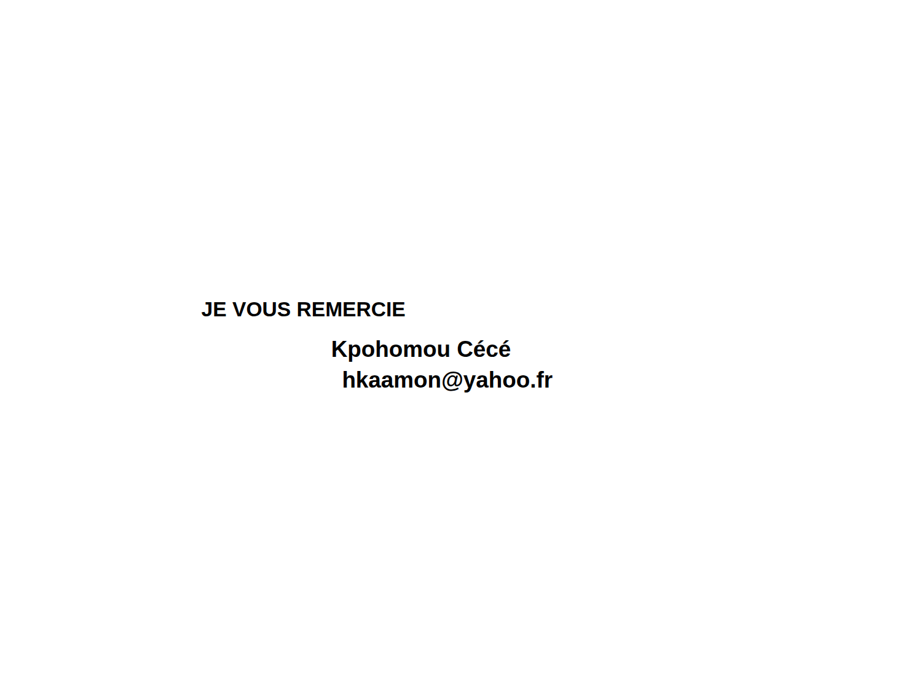JE VOUS REMERCIE
Kpohomou Cécé
hkaamon@yahoo.fr